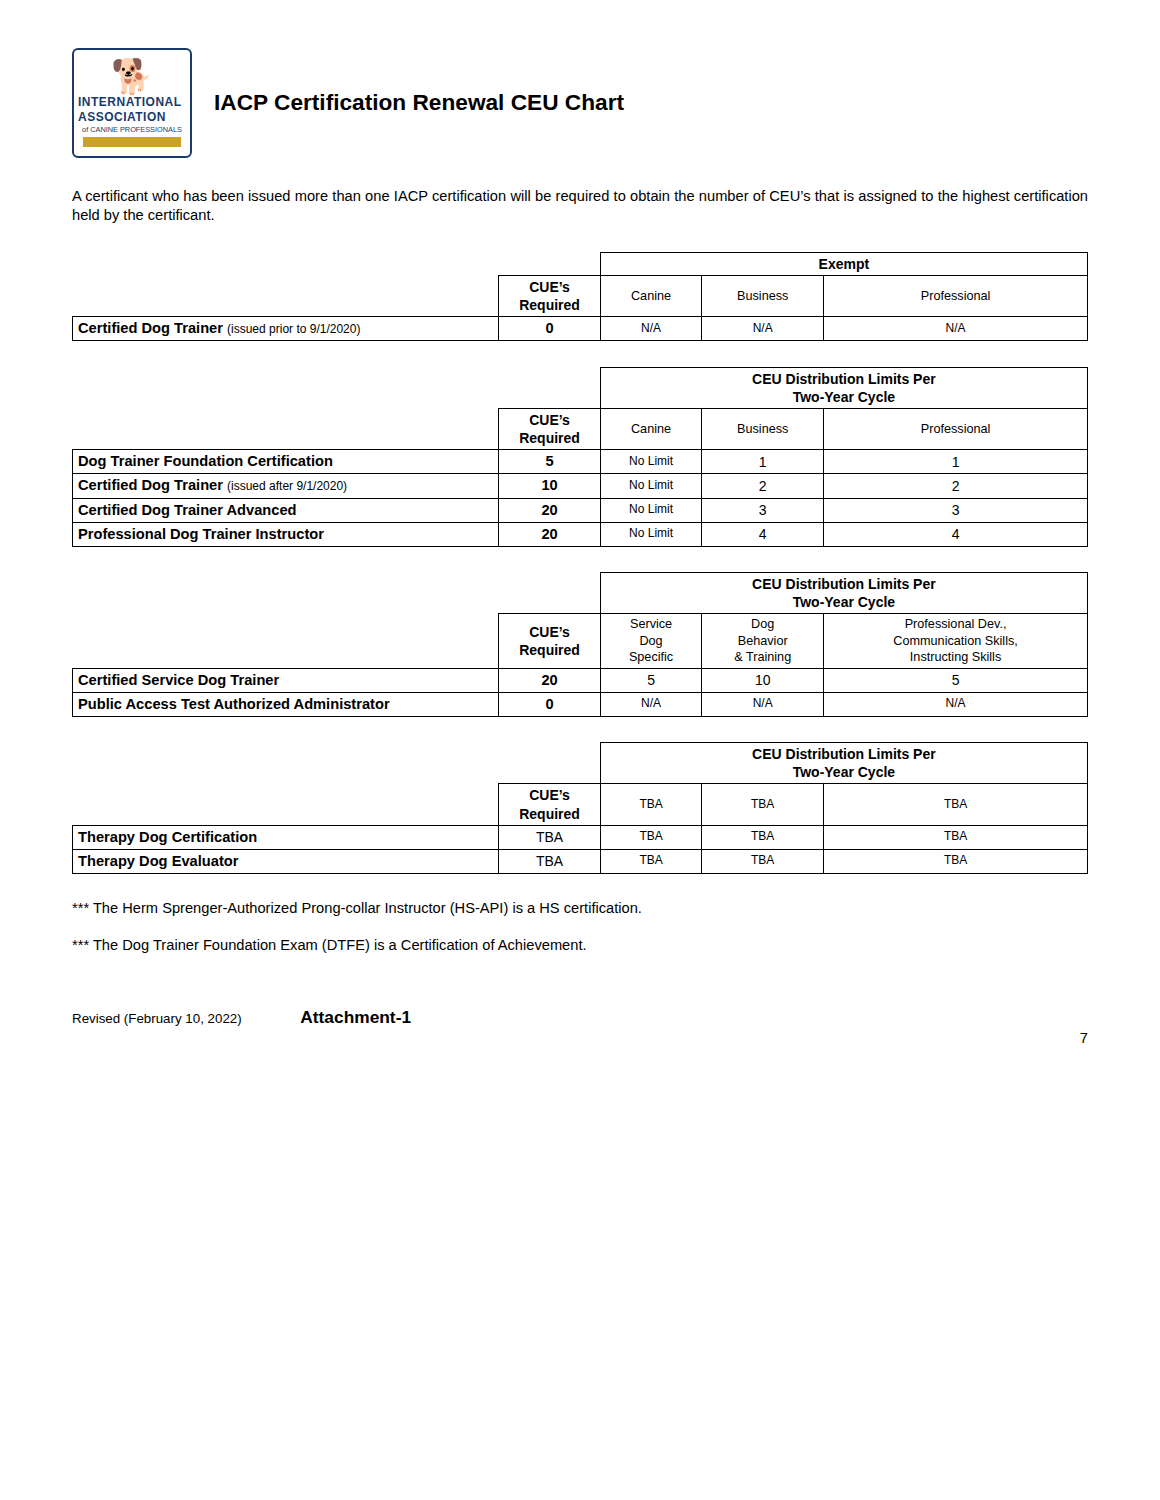🐕
INTERNATIONAL ASSOCIATION
of CANINE PROFESSIONALS
IACP Certification Renewal CEU Chart
A certificant who has been issued more than one IACP certification will be required to obtain the number of CEU’s that is assigned to the highest certification held by the certificant.
| | | Exempt |
| | CUE’s Required | Canine | Business | Professional |
| Certified Dog Trainer (issued prior to 9/1/2020) | 0 | N/A | N/A | N/A |
| | | CEU Distribution Limits Per Two-Year Cycle |
| | CUE’s Required | Canine | Business | Professional |
| Dog Trainer Foundation Certification | 5 | No Limit | 1 | 1 |
| Certified Dog Trainer (issued after 9/1/2020) | 10 | No Limit | 2 | 2 |
| Certified Dog Trainer Advanced | 20 | No Limit | 3 | 3 |
| Professional Dog Trainer Instructor | 20 | No Limit | 4 | 4 |
| | | CEU Distribution Limits Per Two-Year Cycle |
| | CUE’s Required | Service Dog Specific | Dog Behavior & Training | Professional Dev., Communication Skills, Instructing Skills |
| Certified Service Dog Trainer | 20 | 5 | 10 | 5 |
| Public Access Test Authorized Administrator | 0 | N/A | N/A | N/A |
| | | CEU Distribution Limits Per Two-Year Cycle |
| | CUE’s Required | TBA | TBA | TBA |
| Therapy Dog Certification | TBA | TBA | TBA | TBA |
| Therapy Dog Evaluator | TBA | TBA | TBA | TBA |
*** The Herm Sprenger-Authorized Prong-collar Instructor (HS-API) is a HS certification.
*** The Dog Trainer Foundation Exam (DTFE) is a Certification of Achievement.
Revised (February 10, 2022) Attachment-1
7